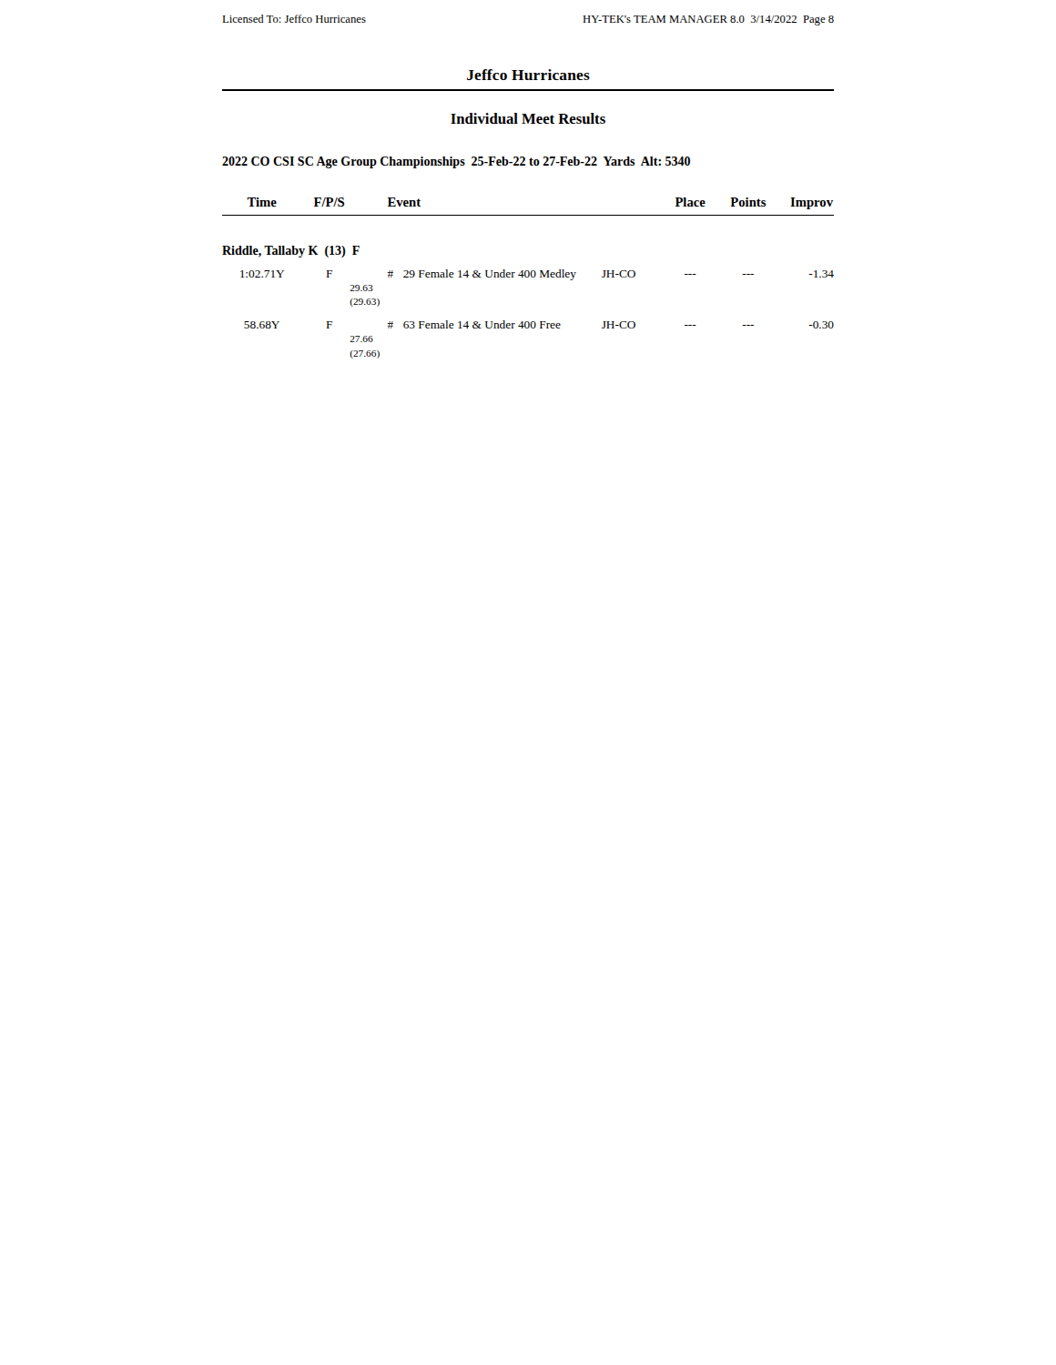Licensed To: Jeffco Hurricanes
HY-TEK's TEAM MANAGER 8.0 3/14/2022 Page 8
Jeffco Hurricanes
Individual Meet Results
2022 CO CSI SC Age Group Championships 25-Feb-22 to 27-Feb-22 Yards Alt: 5340
| Time | F/P/S | Event | | Place | Points | Improv |
| --- | --- | --- | --- | --- | --- | --- |
| Riddle, Tallaby K (13) F |
| 1:02.71Y | F | # 29 Female 14 & Under 400 Medley | JH-CO | --- | --- | -1.34 |
| | 29.63 (29.63) |
| 58.68Y | F | # 63 Female 14 & Under 400 Free | JH-CO | --- | --- | -0.30 |
| | 27.66 (27.66) |